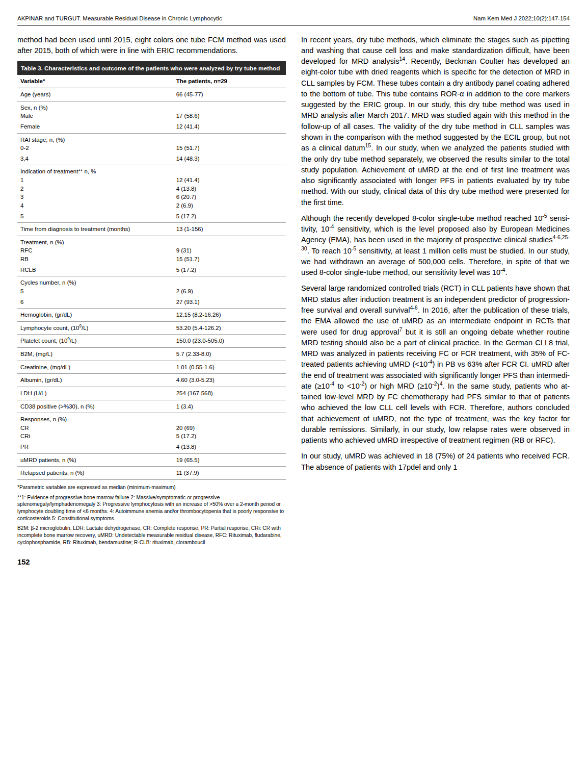AKPINAR and TURGUT. Measurable Residual Disease in Chronic Lymphocytic
Nam Kem Med J 2022;10(2):147-154
method had been used until 2015, eight colors one tube FCM method was used after 2015, both of which were in line with ERIC recommendations.
Table 3. Characteristics and outcome of the patients who were analyzed by try tube method
| Variable* | The patients, n=29 |
| --- | --- |
| Age (years) | 66 (45-77) |
| Sex, n (%) | |
| Male | 17 (58.6) |
| Female | 12 (41.4) |
| RAI stage; n, (%) | |
| 0-2 | 15 (51.7) |
| 3,4 | 14 (48.3) |
| Indication of treatment** n, % | |
| 1 | 12 (41.4) |
| 2 | 4 (13.8) |
| 3 | 6 (20.7) |
| 4 | 2 (6.9) |
| 5 | 5 (17.2) |
| Time from diagnosis to treatment (months) | 13 (1-156) |
| Treatment, n (%) | |
| RFC | 9 (31) |
| RB | 15 (51.7) |
| RCLB | 5 (17.2) |
| Cycles number, n (%) | |
| 5 | 2 (6.9) |
| 6 | 27 (93.1) |
| Hemoglobin, (gr/dL) | 12.15 (8.2-16.26) |
| Lymphocyte count, (10 9 /L) | 53.20 (5.4-126.2) |
| Platelet count, (10 9 /L) | 150.0 (23.0-505.0) |
| B2M, (mg/L) | 5.7 (2.33-8.0) |
| Creatinine, (mg/dL) | 1.01 (0.55-1.6) |
| Albumin, (gr/dL) | 4.60 (3.0-5.23) |
| LDH (U/L) | 254 (167-568) |
| CD38 positive (>%30), n (%) | 1 (3.4) |
| Responses, n (%) | |
| CR | 20 (69) |
| CRi | 5 (17.2) |
| PR | 4 (13.8) |
| uMRD patients, n (%) | 19 (65.5) |
| Relapsed patients, n (%) | 11 (37.9) |
*Parametric variables are expressed as median (minimum-maximum)
**1: Evidence of progressive bone marrow failure 2: Massive/symptomatic or progressive splenomegaly/lymphadenomegaly 3: Progressive lymphocytosis with an increase of >50% over a 2-month period or lymphocyte doubling time of <6 months. 4: Autoimmune anemia and/or thrombocytopenia that is poorly responsive to corticosteroids 5: Constitutional symptoms.
B2M: β-2 microglobulin, LDH: Lactate dehydrogenase, CR: Complete response, PR: Partial response, CRi: CR with incomplete bone marrow recovery, uMRD: Undetectable measurable residual disease, RFC: Rituximab, fludarabine, cyclophosphamide, RB: Rituximab, bendamustine; R-CLB: rituximab, cloramboucil
152
In recent years, dry tube methods, which eliminate the stages such as pipetting and washing that cause cell loss and make standardization difficult, have been developed for MRD analysis14. Recently, Beckman Coulter has developed an eight-color tube with dried reagents which is specific for the detection of MRD in CLL samples by FCM. These tubes contain a dry antibody panel coating adhered to the bottom of tube. This tube contains ROR-α in addition to the core markers suggested by the ERIC group. In our study, this dry tube method was used in MRD analysis after March 2017. MRD was studied again with this method in the follow-up of all cases. The validity of the dry tube method in CLL samples was shown in the comparison with the method suggested by the ECIL group, but not as a clinical datum15. In our study, when we analyzed the patients studied with the only dry tube method separately, we observed the results similar to the total study population. Achievement of uMRD at the end of first line treatment was also significantly associated with longer PFS in patients evaluated by try tube method. With our study, clinical data of this dry tube method were presented for the first time.
Although the recently developed 8-color single-tube method reached 10-5 sensitivity, 10-4 sensitivity, which is the level proposed also by European Medicines Agency (EMA), has been used in the majority of prospective clinical studies4-6,25-30. To reach 10-5 sensitivity, at least 1 million cells must be studied. In our study, we had withdrawn an average of 500,000 cells. Therefore, in spite of that we used 8-color single-tube method, our sensitivity level was 10-4.
Several large randomized controlled trials (RCT) in CLL patients have shown that MRD status after induction treatment is an independent predictor of progression-free survival and overall survival4-6. In 2016, after the publication of these trials, the EMA allowed the use of uMRD as an intermediate endpoint in RCTs that were used for drug approval7 but it is still an ongoing debate whether routine MRD testing should also be a part of clinical practice. In the German CLL8 trial, MRD was analyzed in patients receiving FC or FCR treatment, with 35% of FC-treated patients achieving uMRD (<10-4) in PB vs 63% after FCR CI. uMRD after the end of treatment was associated with significantly longer PFS than intermediate (≥10-4 to <10-2) or high MRD (≥10-2)4. In the same study, patients who attained low-level MRD by FC chemotherapy had PFS similar to that of patients who achieved the low CLL cell levels with FCR. Therefore, authors concluded that achievement of uMRD, not the type of treatment, was the key factor for durable remissions. Similarly, in our study, low relapse rates were observed in patients who achieved uMRD irrespective of treatment regimen (RB or RFC).
In our study, uMRD was achieved in 18 (75%) of 24 patients who received FCR. The absence of patients with 17pdel and only 1